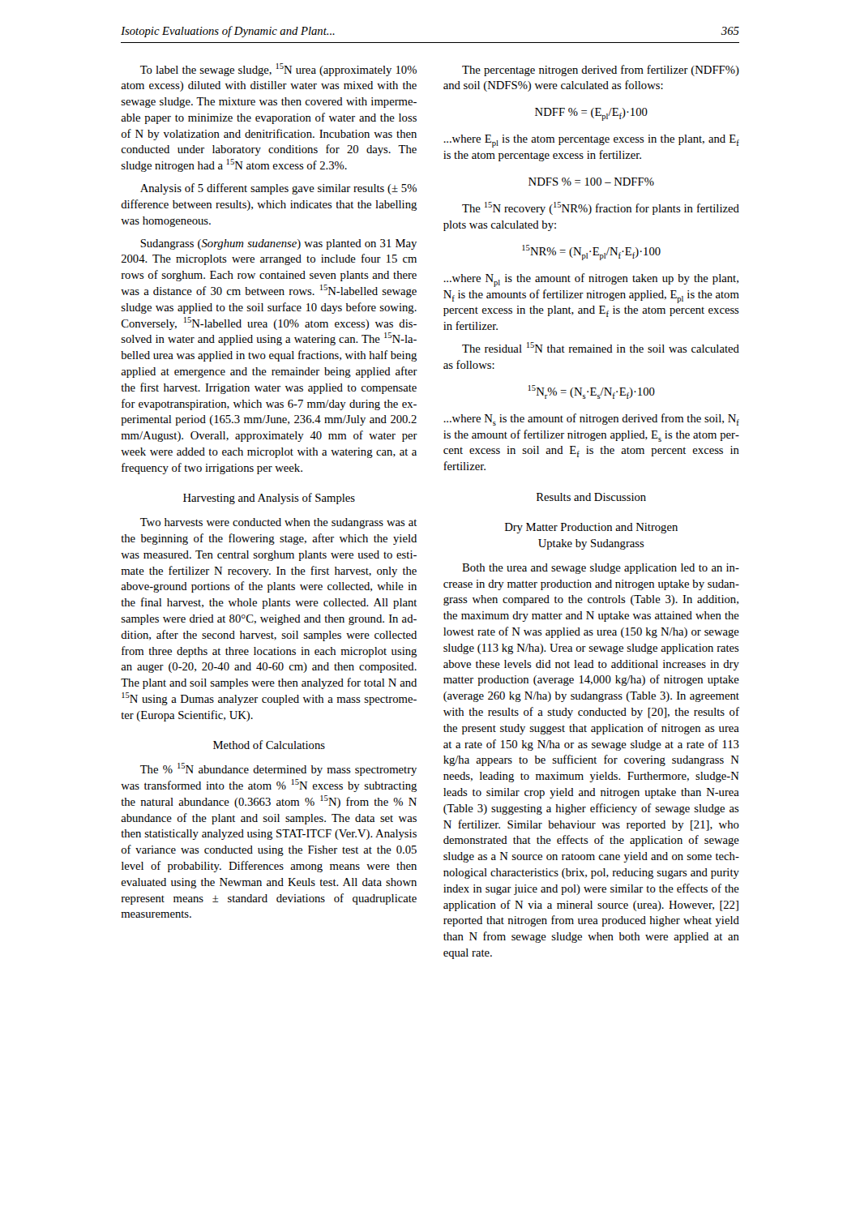Isotopic Evaluations of Dynamic and Plant... 365
To label the sewage sludge, 15N urea (approximately 10% atom excess) diluted with distiller water was mixed with the sewage sludge. The mixture was then covered with impermeable paper to minimize the evaporation of water and the loss of N by volatization and denitrification. Incubation was then conducted under laboratory conditions for 20 days. The sludge nitrogen had a 15N atom excess of 2.3%.
Analysis of 5 different samples gave similar results (± 5% difference between results), which indicates that the labelling was homogeneous.
Sudangrass (Sorghum sudanense) was planted on 31 May 2004. The microplots were arranged to include four 15 cm rows of sorghum. Each row contained seven plants and there was a distance of 30 cm between rows. 15N-labelled sewage sludge was applied to the soil surface 10 days before sowing. Conversely, 15N-labelled urea (10% atom excess) was dissolved in water and applied using a watering can. The 15N-labelled urea was applied in two equal fractions, with half being applied at emergence and the remainder being applied after the first harvest. Irrigation water was applied to compensate for evapotranspiration, which was 6-7 mm/day during the experimental period (165.3 mm/June, 236.4 mm/July and 200.2 mm/August). Overall, approximately 40 mm of water per week were added to each microplot with a watering can, at a frequency of two irrigations per week.
Harvesting and Analysis of Samples
Two harvests were conducted when the sudangrass was at the beginning of the flowering stage, after which the yield was measured. Ten central sorghum plants were used to estimate the fertilizer N recovery. In the first harvest, only the above-ground portions of the plants were collected, while in the final harvest, the whole plants were collected. All plant samples were dried at 80°C, weighed and then ground. In addition, after the second harvest, soil samples were collected from three depths at three locations in each microplot using an auger (0-20, 20-40 and 40-60 cm) and then composited. The plant and soil samples were then analyzed for total N and 15N using a Dumas analyzer coupled with a mass spectrometer (Europa Scientific, UK).
Method of Calculations
The % 15N abundance determined by mass spectrometry was transformed into the atom % 15N excess by subtracting the natural abundance (0.3663 atom % 15N) from the % N abundance of the plant and soil samples. The data set was then statistically analyzed using STAT-ITCF (Ver.V). Analysis of variance was conducted using the Fisher test at the 0.05 level of probability. Differences among means were then evaluated using the Newman and Keuls test. All data shown represent means ± standard deviations of quadruplicate measurements.
The percentage nitrogen derived from fertilizer (NDFF%) and soil (NDFS%) were calculated as follows:
NDFF % = (Epl/Ef)·100
...where Epl is the atom percentage excess in the plant, and Ef is the atom percentage excess in fertilizer.
NDFS % = 100 – NDFF%
The 15N recovery (15NR%) fraction for plants in fertilized plots was calculated by:
15NR% = (Npl·Epl/Nf·Ef)·100
...where Npl is the amount of nitrogen taken up by the plant, Nf is the amounts of fertilizer nitrogen applied, Epl is the atom percent excess in the plant, and Ef is the atom percent excess in fertilizer.
The residual 15N that remained in the soil was calculated as follows:
15Nr% = (Ns·Es/Nf·Ef)·100
...where Ns is the amount of nitrogen derived from the soil, Nf is the amount of fertilizer nitrogen applied, Es is the atom percent excess in soil and Ef is the atom percent excess in fertilizer.
Results and Discussion
Dry Matter Production and Nitrogen
Uptake by Sudangrass
Both the urea and sewage sludge application led to an increase in dry matter production and nitrogen uptake by sudangrass when compared to the controls (Table 3). In addition, the maximum dry matter and N uptake was attained when the lowest rate of N was applied as urea (150 kg N/ha) or sewage sludge (113 kg N/ha). Urea or sewage sludge application rates above these levels did not lead to additional increases in dry matter production (average 14,000 kg/ha) of nitrogen uptake (average 260 kg N/ha) by sudangrass (Table 3). In agreement with the results of a study conducted by [20], the results of the present study suggest that application of nitrogen as urea at a rate of 150 kg N/ha or as sewage sludge at a rate of 113 kg/ha appears to be sufficient for covering sudangrass N needs, leading to maximum yields. Furthermore, sludge-N leads to similar crop yield and nitrogen uptake than N-urea (Table 3) suggesting a higher efficiency of sewage sludge as N fertilizer. Similar behaviour was reported by [21], who demonstrated that the effects of the application of sewage sludge as a N source on ratoom cane yield and on some technological characteristics (brix, pol, reducing sugars and purity index in sugar juice and pol) were similar to the effects of the application of N via a mineral source (urea). However, [22] reported that nitrogen from urea produced higher wheat yield than N from sewage sludge when both were applied at an equal rate.